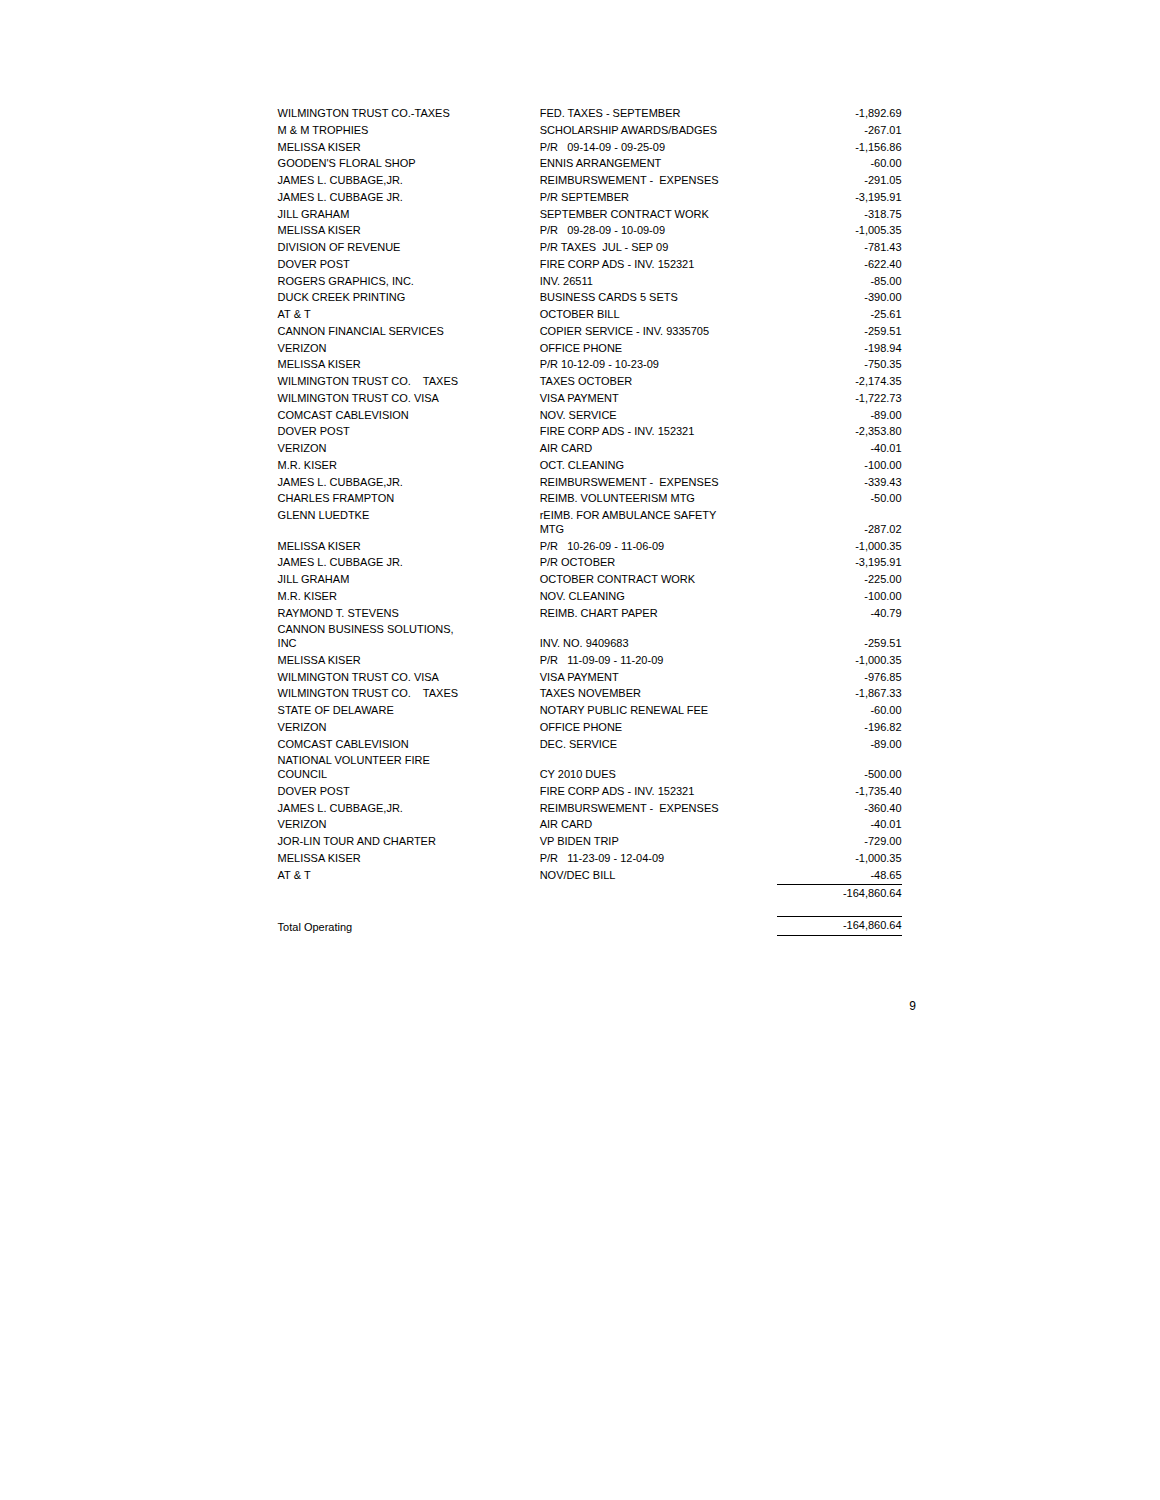| WILMINGTON TRUST CO.-TAXES | FED. TAXES - SEPTEMBER | -1,892.69 |
| M & M TROPHIES | SCHOLARSHIP AWARDS/BADGES | -267.01 |
| MELISSA KISER | P/R 09-14-09 - 09-25-09 | -1,156.86 |
| GOODEN'S FLORAL SHOP | ENNIS ARRANGEMENT | -60.00 |
| JAMES L. CUBBAGE,JR. | REIMBURSWEMENT - EXPENSES | -291.05 |
| JAMES L. CUBBAGE JR. | P/R SEPTEMBER | -3,195.91 |
| JILL GRAHAM | SEPTEMBER CONTRACT WORK | -318.75 |
| MELISSA KISER | P/R 09-28-09 - 10-09-09 | -1,005.35 |
| DIVISION OF REVENUE | P/R TAXES JUL - SEP 09 | -781.43 |
| DOVER POST | FIRE CORP ADS - INV. 152321 | -622.40 |
| ROGERS GRAPHICS, INC. | INV. 26511 | -85.00 |
| DUCK CREEK PRINTING | BUSINESS CARDS 5 SETS | -390.00 |
| AT & T | OCTOBER BILL | -25.61 |
| CANNON FINANCIAL SERVICES | COPIER SERVICE - INV. 9335705 | -259.51 |
| VERIZON | OFFICE PHONE | -198.94 |
| MELISSA KISER | P/R 10-12-09 - 10-23-09 | -750.35 |
| WILMINGTON TRUST CO. TAXES | TAXES OCTOBER | -2,174.35 |
| WILMINGTON TRUST CO. VISA | VISA PAYMENT | -1,722.73 |
| COMCAST CABLEVISION | NOV. SERVICE | -89.00 |
| DOVER POST | FIRE CORP ADS - INV. 152321 | -2,353.80 |
| VERIZON | AIR CARD | -40.01 |
| M.R. KISER | OCT. CLEANING | -100.00 |
| JAMES L. CUBBAGE,JR. | REIMBURSWEMENT - EXPENSES | -339.43 |
| CHARLES FRAMPTON | REIMB. VOLUNTEERISM MTG | -50.00 |
| GLENN LUEDTKE | rEIMB. FOR AMBULANCE SAFETY MTG | -287.02 |
| MELISSA KISER | P/R 10-26-09 - 11-06-09 | -1,000.35 |
| JAMES L. CUBBAGE JR. | P/R OCTOBER | -3,195.91 |
| JILL GRAHAM | OCTOBER CONTRACT WORK | -225.00 |
| M.R. KISER | NOV. CLEANING | -100.00 |
| RAYMOND T. STEVENS | REIMB. CHART PAPER | -40.79 |
| CANNON BUSINESS SOLUTIONS, INC | INV. NO. 9409683 | -259.51 |
| MELISSA KISER | P/R 11-09-09 - 11-20-09 | -1,000.35 |
| WILMINGTON TRUST CO. VISA | VISA PAYMENT | -976.85 |
| WILMINGTON TRUST CO. TAXES | TAXES NOVEMBER | -1,867.33 |
| STATE OF DELAWARE | NOTARY PUBLIC RENEWAL FEE | -60.00 |
| VERIZON | OFFICE PHONE | -196.82 |
| COMCAST CABLEVISION | DEC. SERVICE | -89.00 |
| NATIONAL VOLUNTEER FIRE COUNCIL | CY 2010 DUES | -500.00 |
| DOVER POST | FIRE CORP ADS - INV. 152321 | -1,735.40 |
| JAMES L. CUBBAGE,JR. | REIMBURSWEMENT - EXPENSES | -360.40 |
| VERIZON | AIR CARD | -40.01 |
| JOR-LIN TOUR AND CHARTER | VP BIDEN TRIP | -729.00 |
| MELISSA KISER | P/R 11-23-09 - 12-04-09 | -1,000.35 |
| AT & T | NOV/DEC BILL | -48.65 |
| | | -164,860.64 |
| Total Operating | | -164,860.64 |
9